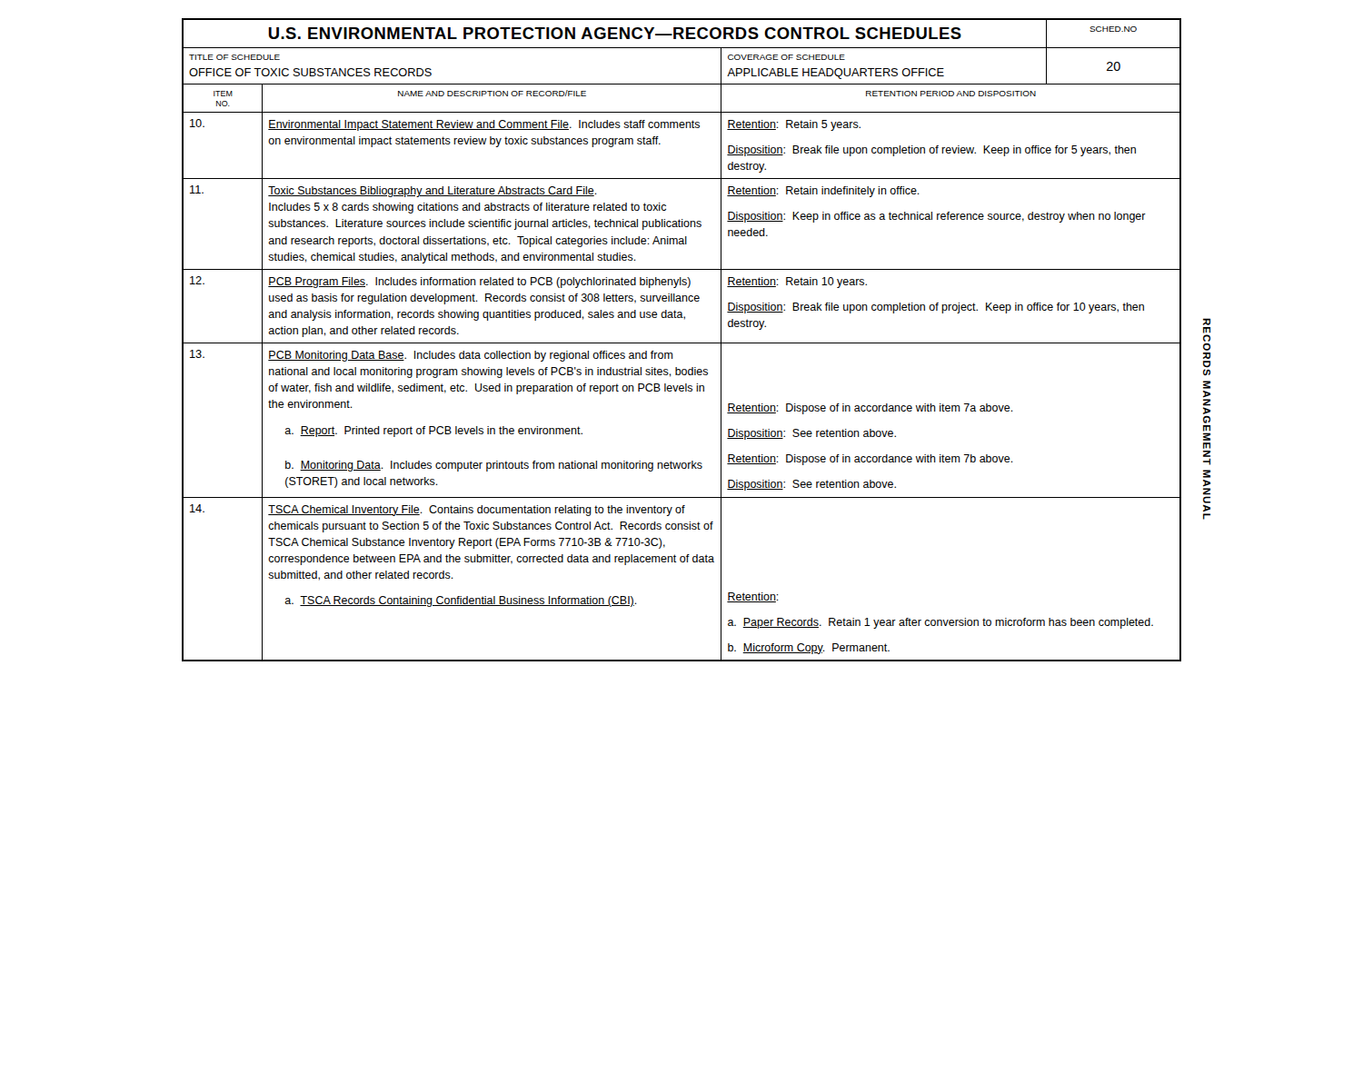| U.S. ENVIRONMENTAL PROTECTION AGENCY—RECORDS CONTROL SCHEDULES | SCHED.NO |
| TITLE OF SCHEDULE OFFICE OF TOXIC SUBSTANCES RECORDS | COVERAGE OF SCHEDULE APPLICABLE HEADQUARTERS OFFICE | 20 |
| ITEM NO. | NAME AND DESCRIPTION OF RECORD/FILE | RETENTION PERIOD AND DISPOSITION |
| 10. | Environmental Impact Statement Review and Comment File . Includes staff comments on environmental impact statements review by toxic substances program staff. | Retention : Retain 5 years. Disposition : Break file upon completion of review. Keep in office for 5 years, then destroy. |
| 11. | Toxic Substances Bibliography and Literature Abstracts Card File . Includes 5 x 8 cards showing citations and abstracts of literature related to toxic substances. Literature sources include scientific journal articles, technical publications and research reports, doctoral dissertations, etc. Topical categories include: Animal studies, chemical studies, analytical methods, and environmental studies. | Retention : Retain indefinitely in office. Disposition : Keep in office as a technical reference source, destroy when no longer needed. |
| 12. | PCB Program Files . Includes information related to PCB (polychlorinated biphenyls) used as basis for regulation development. Records consist of 308 letters, surveillance and analysis information, records showing quantities produced, sales and use data, action plan, and other related records. | Retention : Retain 10 years. Disposition : Break file upon completion of project. Keep in office for 10 years, then destroy. |
| 13. | PCB Monitoring Data Base . Includes data collection by regional offices and from national and local monitoring program showing levels of PCB's in industrial sites, bodies of water, fish and wildlife, sediment, etc. Used in preparation of report on PCB levels in the environment. a. Report . Printed report of PCB levels in the environment. b. Monitoring Data . Includes computer printouts from national monitoring networks (STORET) and local networks. | Retention : Dispose of in accordance with item 7a above. Disposition : See retention above. Retention : Dispose of in accordance with item 7b above. Disposition : See retention above. |
| 14. | TSCA Chemical Inventory File . Contains documentation relating to the inventory of chemicals pursuant to Section 5 of the Toxic Substances Control Act. Records consist of TSCA Chemical Substance Inventory Report (EPA Forms 7710-3B & 7710-3C), correspondence between EPA and the submitter, corrected data and replacement of data submitted, and other related records. a. TSCA Records Containing Confidential Business Information (CBI) . | Retention : a. Paper Records . Retain 1 year after conversion to microform has been completed. b. Microform Copy . Permanent. |
RECORDS MANAGEMENT MANUAL